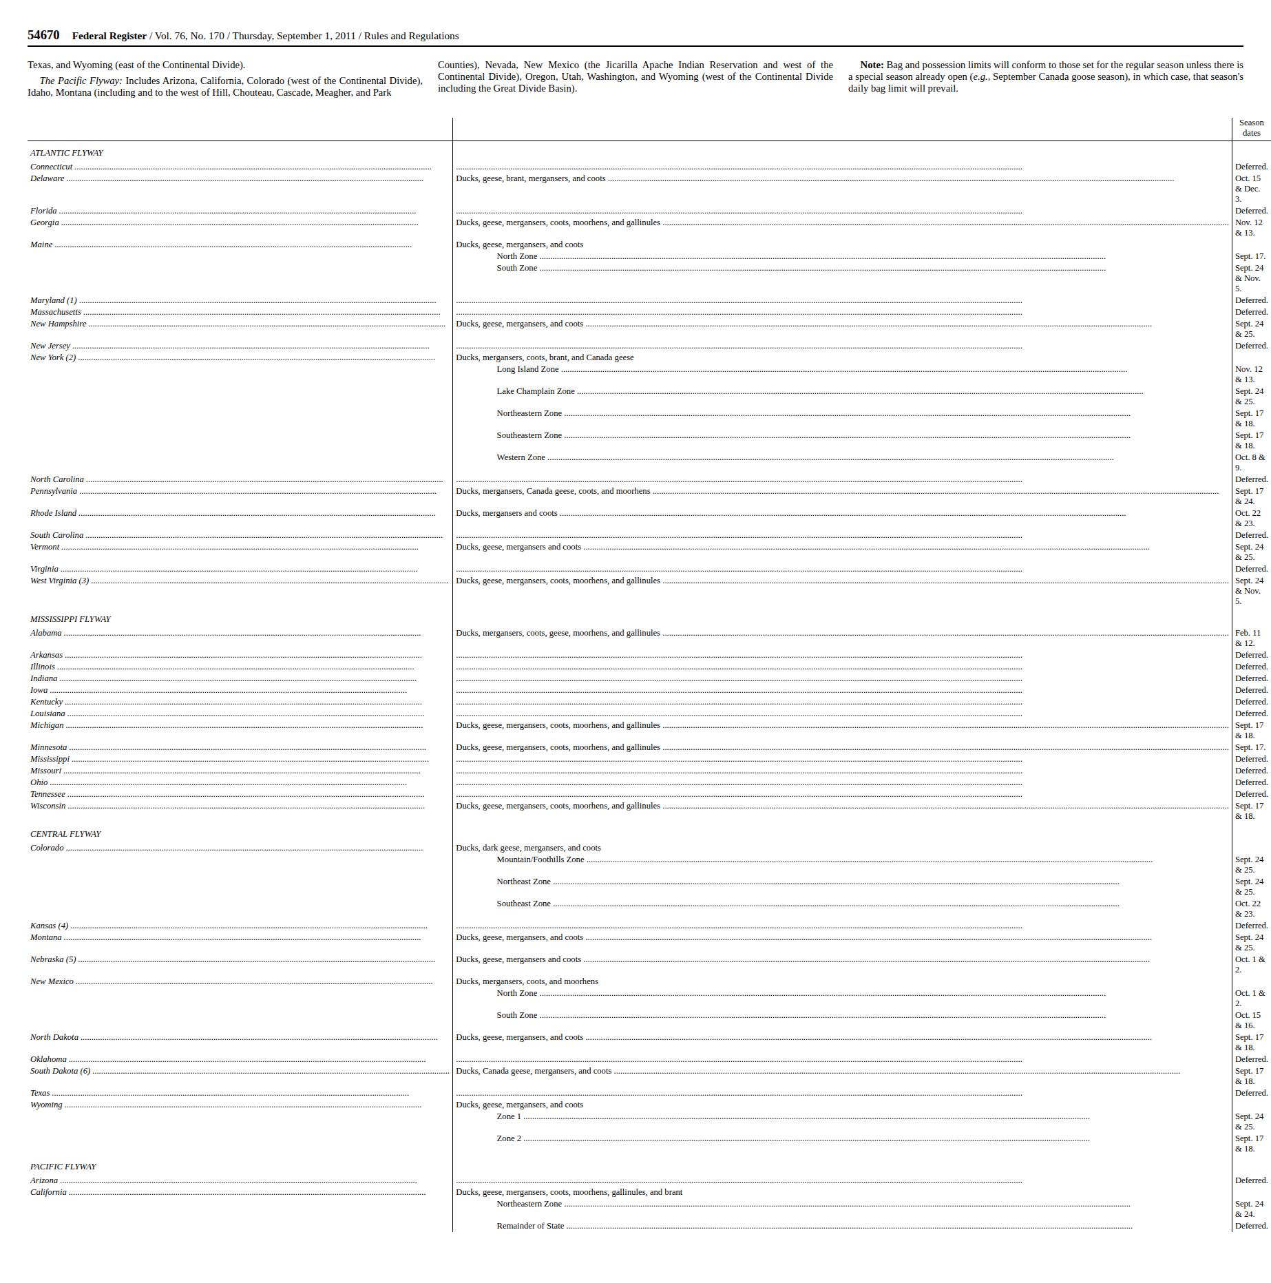54670 Federal Register / Vol. 76, No. 170 / Thursday, September 1, 2011 / Rules and Regulations
Texas, and Wyoming (east of the Continental Divide).
The Pacific Flyway: Includes Arizona, California, Colorado (west of the Continental Divide), Idaho, Montana (including and to the west of Hill, Chouteau, Cascade, Meagher, and Park
Counties), Nevada, New Mexico (the Jicarilla Apache Indian Reservation and west of the Continental Divide), Oregon, Utah, Washington, and Wyoming (west of the Continental Divide including the Great Divide Basin).
Note: Bag and possession limits will conform to those set for the regular season unless there is a special season already open (e.g., September Canada goose season), in which case, that season's daily bag limit will prevail.
| | | Season dates |
| --- | --- | --- |
| ATLANTIC FLYWAY | | |
| Connecticut | | Deferred. |
| Delaware | Ducks, geese, brant, mergansers, and coots | Oct. 15 & Dec. 3. |
| Florida | | Deferred. |
| Georgia | Ducks, geese, mergansers, coots, moorhens, and gallinules | Nov. 12 & 13. |
| Maine | Ducks, geese, mergansers, and coots | |
| | North Zone | Sept. 17. |
| | South Zone | Sept. 24 & Nov. 5. |
| Maryland (1) | | Deferred. |
| Massachusetts | | Deferred. |
| New Hampshire | Ducks, geese, mergansers, and coots | Sept. 24 & 25. |
| New Jersey | | Deferred. |
| New York (2) | Ducks, mergansers, coots, brant, and Canada geese | |
| | Long Island Zone | Nov. 12 & 13. |
| | Lake Champlain Zone | Sept. 24 & 25. |
| | Northeastern Zone | Sept. 17 & 18. |
| | Southeastern Zone | Sept. 17 & 18. |
| | Western Zone | Oct. 8 & 9. |
| North Carolina | | Deferred. |
| Pennsylvania | Ducks, mergansers, Canada geese, coots, and moorhens | Sept. 17 & 24. |
| Rhode Island | Ducks, mergansers and coots | Oct. 22 & 23. |
| South Carolina | | Deferred. |
| Vermont | Ducks, geese, mergansers and coots | Sept. 24 & 25. |
| Virginia | | Deferred. |
| West Virginia (3) | Ducks, geese, mergansers, coots, moorhens, and gallinules | Sept. 24 & Nov. 5. |
| MISSISSIPPI FLYWAY | | |
| Alabama | Ducks, mergansers, coots, geese, moorhens, and gallinules | Feb. 11 & 12. |
| Arkansas | | Deferred. |
| Illinois | | Deferred. |
| Indiana | | Deferred. |
| Iowa | | Deferred. |
| Kentucky | | Deferred. |
| Louisiana | | Deferred. |
| Michigan | Ducks, geese, mergansers, coots, moorhens, and gallinules | Sept. 17 & 18. |
| Minnesota | Ducks, geese, mergansers, coots, moorhens, and gallinules | Sept. 17. |
| Mississippi | | Deferred. |
| Missouri | | Deferred. |
| Ohio | | Deferred. |
| Tennessee | | Deferred. |
| Wisconsin | Ducks, geese, mergansers, coots, moorhens, and gallinules | Sept. 17 & 18. |
| CENTRAL FLYWAY | | |
| Colorado | Ducks, dark geese, mergansers, and coots | |
| | Mountain/Foothills Zone | Sept. 24 & 25. |
| | Northeast Zone | Sept. 24 & 25. |
| | Southeast Zone | Oct. 22 & 23. |
| Kansas (4) | | Deferred. |
| Montana | Ducks, geese, mergansers, and coots | Sept. 24 & 25. |
| Nebraska (5) | Ducks, geese, mergansers and coots | Oct. 1 & 2. |
| New Mexico | Ducks, mergansers, coots, and moorhens | |
| | North Zone | Oct. 1 & 2. |
| | South Zone | Oct. 15 & 16. |
| North Dakota | Ducks, geese, mergansers, and coots | Sept. 17 & 18. |
| Oklahoma | | Deferred. |
| South Dakota (6) | Ducks, Canada geese, mergansers, and coots | Sept. 17 & 18. |
| Texas | | Deferred. |
| Wyoming | Ducks, geese, mergansers, and coots | |
| | Zone 1 | Sept. 24 & 25. |
| | Zone 2 | Sept. 17 & 18. |
| PACIFIC FLYWAY | | |
| Arizona | | Deferred. |
| California | Ducks, geese, mergansers, coots, moorhens, gallinules, and brant | |
| | Northeastern Zone | Sept. 24 & 24. |
| | Remainder of State | Deferred. |